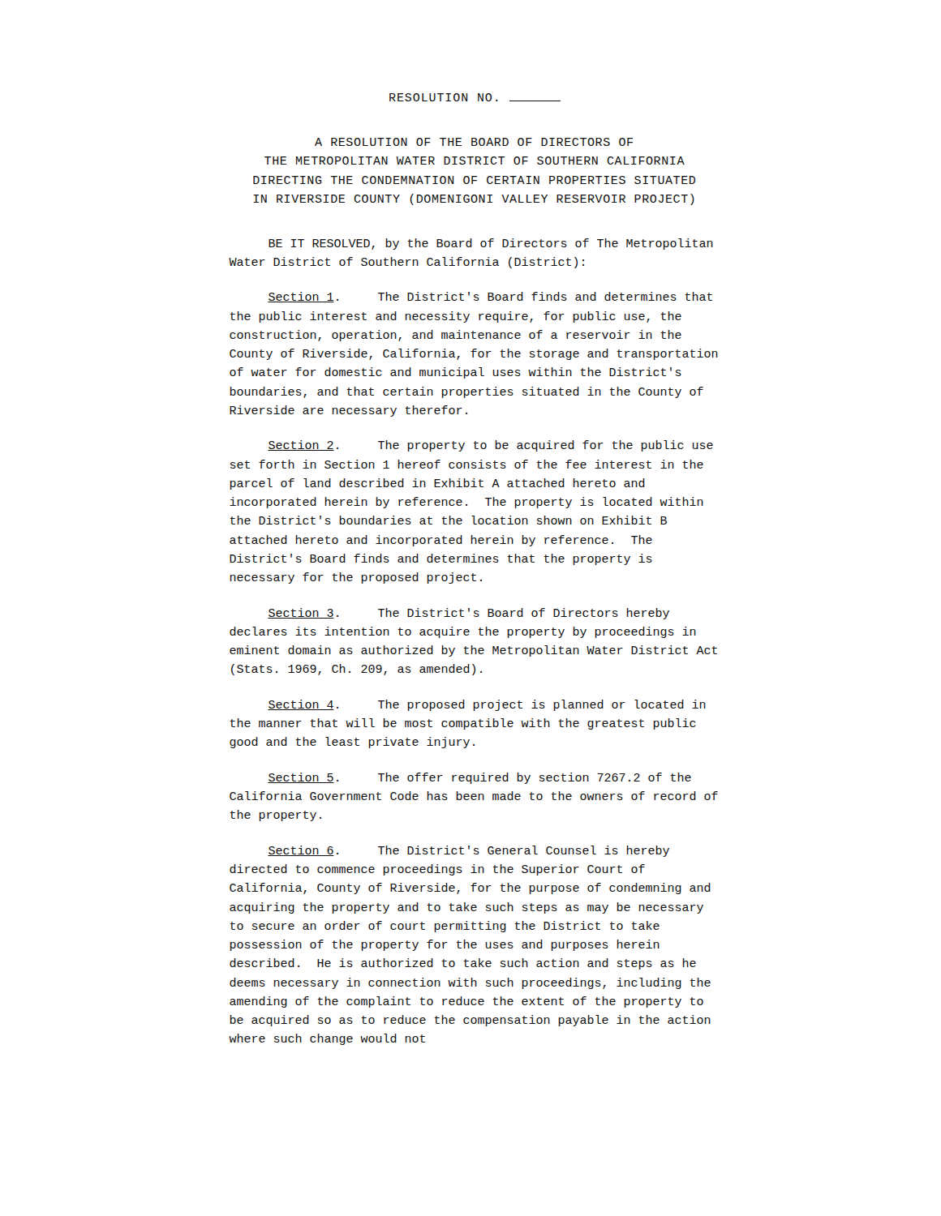RESOLUTION NO.
A RESOLUTION OF THE BOARD OF DIRECTORS OF
THE METROPOLITAN WATER DISTRICT OF SOUTHERN CALIFORNIA
DIRECTING THE CONDEMNATION OF CERTAIN PROPERTIES SITUATED
IN RIVERSIDE COUNTY (DOMENIGONI VALLEY RESERVOIR PROJECT)
BE IT RESOLVED, by the Board of Directors of The Metropolitan Water District of Southern California (District):
Section 1. The District's Board finds and determines that the public interest and necessity require, for public use, the construction, operation, and maintenance of a reservoir in the County of Riverside, California, for the storage and transportation of water for domestic and municipal uses within the District's boundaries, and that certain properties situated in the County of Riverside are necessary therefor.
Section 2. The property to be acquired for the public use set forth in Section 1 hereof consists of the fee interest in the parcel of land described in Exhibit A attached hereto and incorporated herein by reference. The property is located within the District's boundaries at the location shown on Exhibit B attached hereto and incorporated herein by reference. The District's Board finds and determines that the property is necessary for the proposed project.
Section 3. The District's Board of Directors hereby declares its intention to acquire the property by proceedings in eminent domain as authorized by the Metropolitan Water District Act (Stats. 1969, Ch. 209, as amended).
Section 4. The proposed project is planned or located in the manner that will be most compatible with the greatest public good and the least private injury.
Section 5. The offer required by section 7267.2 of the California Government Code has been made to the owners of record of the property.
Section 6. The District's General Counsel is hereby directed to commence proceedings in the Superior Court of California, County of Riverside, for the purpose of condemning and acquiring the property and to take such steps as may be necessary to secure an order of court permitting the District to take possession of the property for the uses and purposes herein described. He is authorized to take such action and steps as he deems necessary in connection with such proceedings, including the amending of the complaint to reduce the extent of the property to be acquired so as to reduce the compensation payable in the action where such change would not